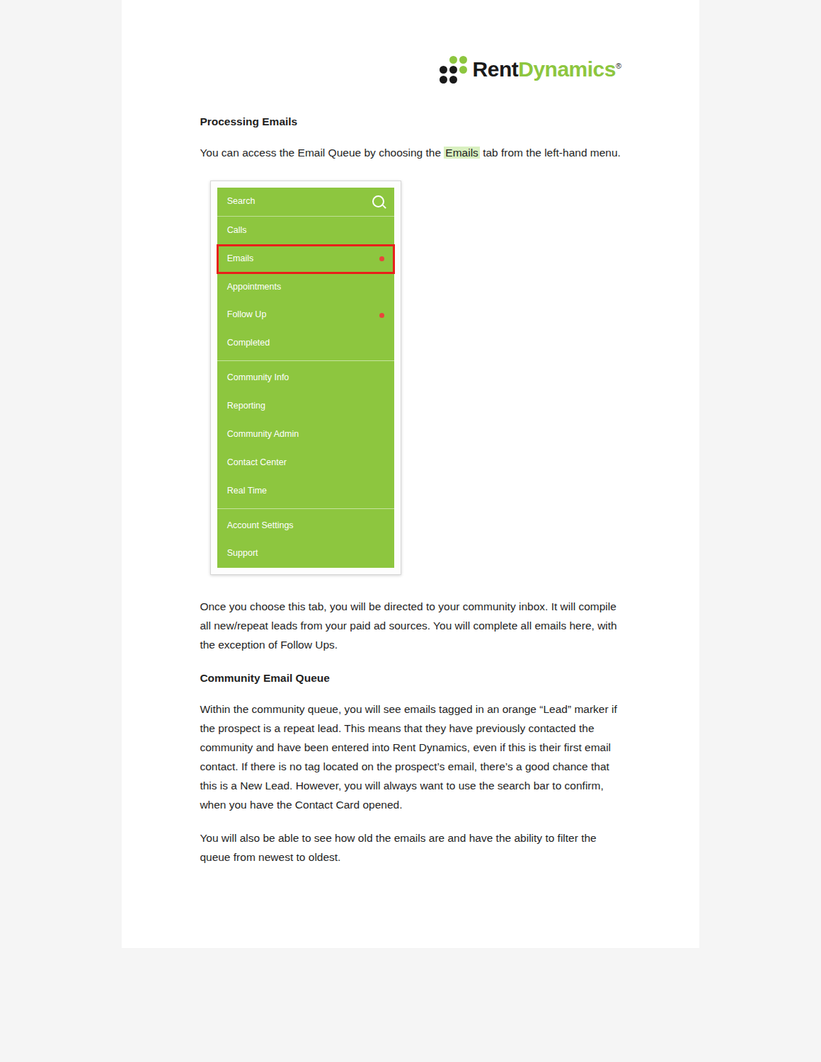Rent Dynamics®
Processing Emails
You can access the Email Queue by choosing the Emails tab from the left-hand menu.
Search
Calls
Emails
Appointments
Follow Up
Completed
Community Info
Reporting
Community Admin
Contact Center
Real Time
Account Settings
Support
Left-hand navigation menu with the Emails tab highlighted.
Once you choose this tab, you will be directed to your community inbox. It will compile all new/repeat leads from your paid ad sources. You will complete all emails here, with the exception of Follow Ups.
Community Email Queue
Within the community queue, you will see emails tagged in an orange “Lead” marker if the prospect is a repeat lead. This means that they have previously contacted the community and have been entered into Rent Dynamics, even if this is their first email contact. If there is no tag located on the prospect’s email, there’s a good chance that this is a New Lead. However, you will always want to use the search bar to confirm, when you have the Contact Card opened.
You will also be able to see how old the emails are and have the ability to filter the queue from newest to oldest.